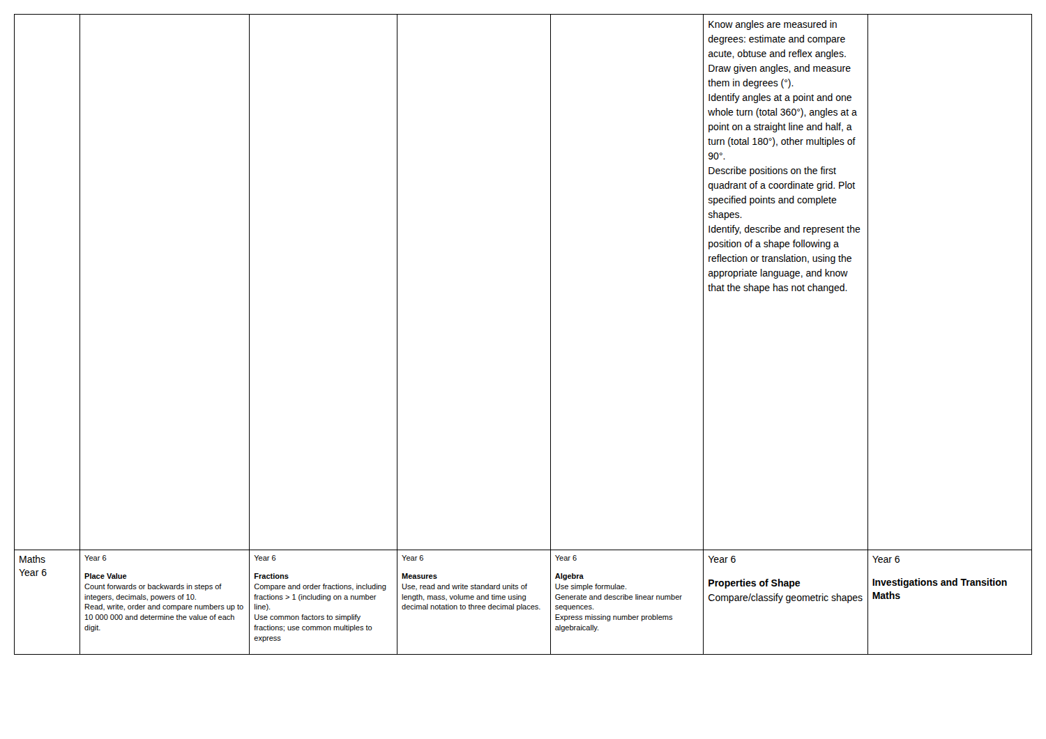| | | | | | Know angles are measured in degrees: estimate and compare acute, obtuse and reflex angles. Draw given angles, and measure them in degrees (°). Identify angles at a point and one whole turn (total 360°), angles at a point on a straight line and half, a turn (total 180°), other multiples of 90°. Describe positions on the first quadrant of a coordinate grid. Plot specified points and complete shapes. Identify, describe and represent the position of a shape following a reflection or translation, using the appropriate language, and know that the shape has not changed. | |
| Maths Year 6 | Year 6 Place Value Count forwards or backwards in steps of integers, decimals, powers of 10. Read, write, order and compare numbers up to 10 000 000 and determine the value of each digit. | Year 6 Fractions Compare and order fractions, including fractions > 1 (including on a number line). Use common factors to simplify fractions; use common multiples to express | Year 6 Measures Use, read and write standard units of length, mass, volume and time using decimal notation to three decimal places. | Year 6 Algebra Use simple formulae. Generate and describe linear number sequences. Express missing number problems algebraically. | Year 6 Properties of Shape Compare/classify geometric shapes | Year 6 Investigations and Transition Maths |